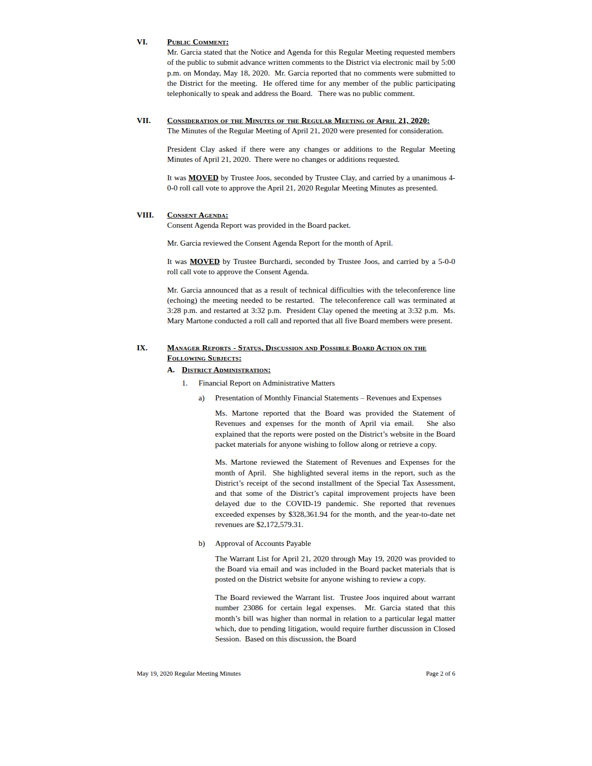VI.
Public Comment:
Mr. Garcia stated that the Notice and Agenda for this Regular Meeting requested members of the public to submit advance written comments to the District via electronic mail by 5:00 p.m. on Monday, May 18, 2020. Mr. Garcia reported that no comments were submitted to the District for the meeting. He offered time for any member of the public participating telephonically to speak and address the Board. There was no public comment.
VII.
Consideration of the Minutes of the Regular Meeting of April 21, 2020:
The Minutes of the Regular Meeting of April 21, 2020 were presented for consideration.
President Clay asked if there were any changes or additions to the Regular Meeting Minutes of April 21, 2020. There were no changes or additions requested.
It was MOVED by Trustee Joos, seconded by Trustee Clay, and carried by a unanimous 4-0-0 roll call vote to approve the April 21, 2020 Regular Meeting Minutes as presented.
VIII.
Consent Agenda:
Consent Agenda Report was provided in the Board packet.
Mr. Garcia reviewed the Consent Agenda Report for the month of April.
It was MOVED by Trustee Burchardi, seconded by Trustee Joos, and carried by a 5-0-0 roll call vote to approve the Consent Agenda.
Mr. Garcia announced that as a result of technical difficulties with the teleconference line (echoing) the meeting needed to be restarted. The teleconference call was terminated at 3:28 p.m. and restarted at 3:32 p.m. President Clay opened the meeting at 3:32 p.m. Ms. Mary Martone conducted a roll call and reported that all five Board members were present.
IX.
Manager Reports - Status, Discussion and Possible Board Action on the Following Subjects:
A.
District Administration:
1.
Financial Report on Administrative Matters
a)
Presentation of Monthly Financial Statements – Revenues and Expenses
Ms. Martone reported that the Board was provided the Statement of Revenues and expenses for the month of April via email. She also explained that the reports were posted on the District’s website in the Board packet materials for anyone wishing to follow along or retrieve a copy.
Ms. Martone reviewed the Statement of Revenues and Expenses for the month of April. She highlighted several items in the report, such as the District’s receipt of the second installment of the Special Tax Assessment, and that some of the District’s capital improvement projects have been delayed due to the COVID-19 pandemic. She reported that revenues exceeded expenses by $328,361.94 for the month, and the year-to-date net revenues are $2,172,579.31.
b)
Approval of Accounts Payable
The Warrant List for April 21, 2020 through May 19, 2020 was provided to the Board via email and was included in the Board packet materials that is posted on the District website for anyone wishing to review a copy.
The Board reviewed the Warrant list. Trustee Joos inquired about warrant number 23086 for certain legal expenses. Mr. Garcia stated that this month’s bill was higher than normal in relation to a particular legal matter which, due to pending litigation, would require further discussion in Closed Session. Based on this discussion, the Board
May 19, 2020 Regular Meeting Minutes
Page 2 of 6